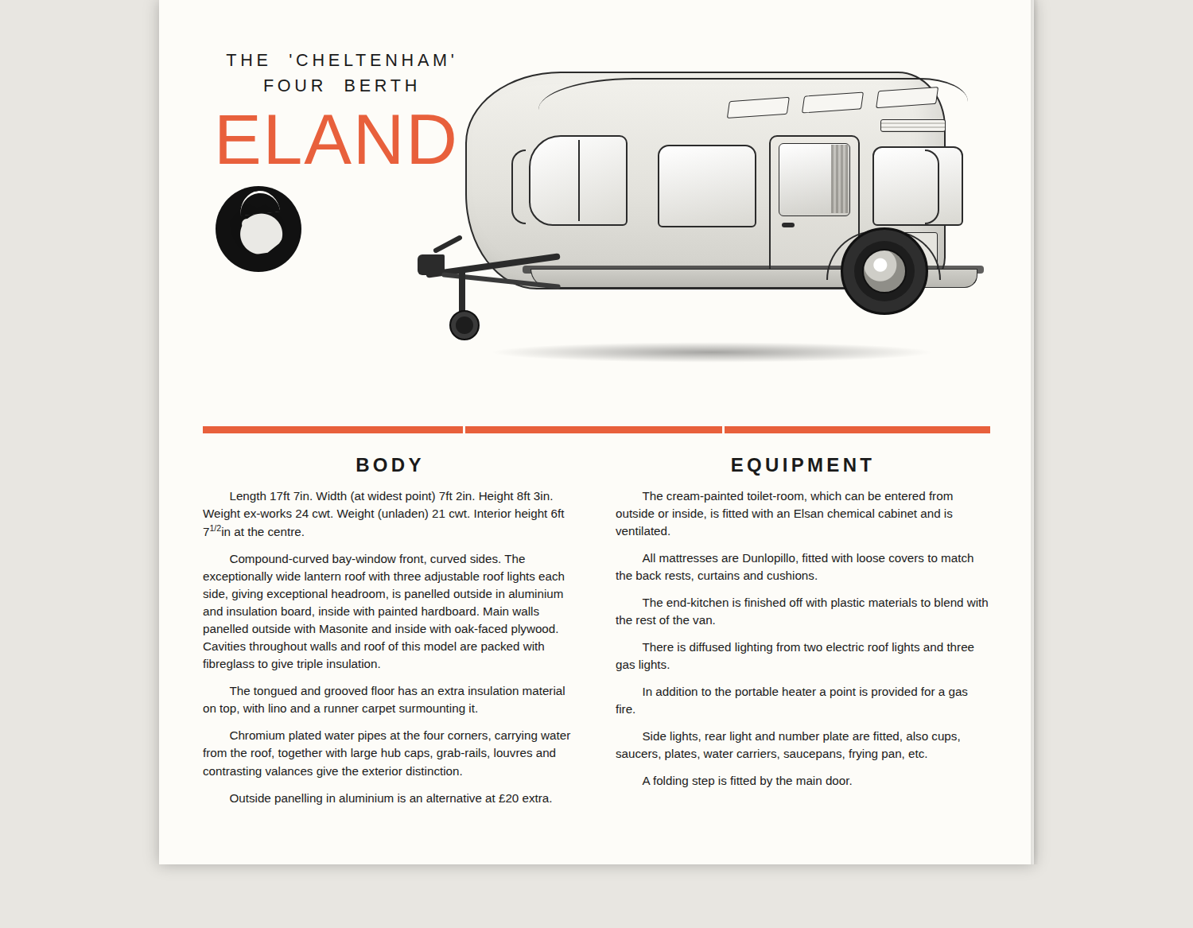THE 'CHELTENHAM'
FOUR BERTH
ELAND
BODY
Length 17ft 7in. Width (at widest point) 7ft 2in. Height 8ft 3in. Weight ex-works 24 cwt. Weight (unladen) 21 cwt. Interior height 6ft 71/2in at the centre.
Compound-curved bay-window front, curved sides. The exceptionally wide lantern roof with three adjustable roof lights each side, giving exceptional headroom, is panelled outside in aluminium and insulation board, inside with painted hardboard. Main walls panelled outside with Masonite and inside with oak-faced plywood. Cavities throughout walls and roof of this model are packed with fibreglass to give triple insulation.
The tongued and grooved floor has an extra insulation material on top, with lino and a runner carpet surmounting it.
Chromium plated water pipes at the four corners, carrying water from the roof, together with large hub caps, grab-rails, louvres and contrasting valances give the exterior distinction.
Outside panelling in aluminium is an alternative at £20 extra.
EQUIPMENT
The cream-painted toilet-room, which can be entered from outside or inside, is fitted with an Elsan chemical cabinet and is ventilated.
All mattresses are Dunlopillo, fitted with loose covers to match the back rests, curtains and cushions.
The end-kitchen is finished off with plastic materials to blend with the rest of the van.
There is diffused lighting from two electric roof lights and three gas lights.
In addition to the portable heater a point is provided for a gas fire.
Side lights, rear light and number plate are fitted, also cups, saucers, plates, water carriers, saucepans, frying pan, etc.
A folding step is fitted by the main door.